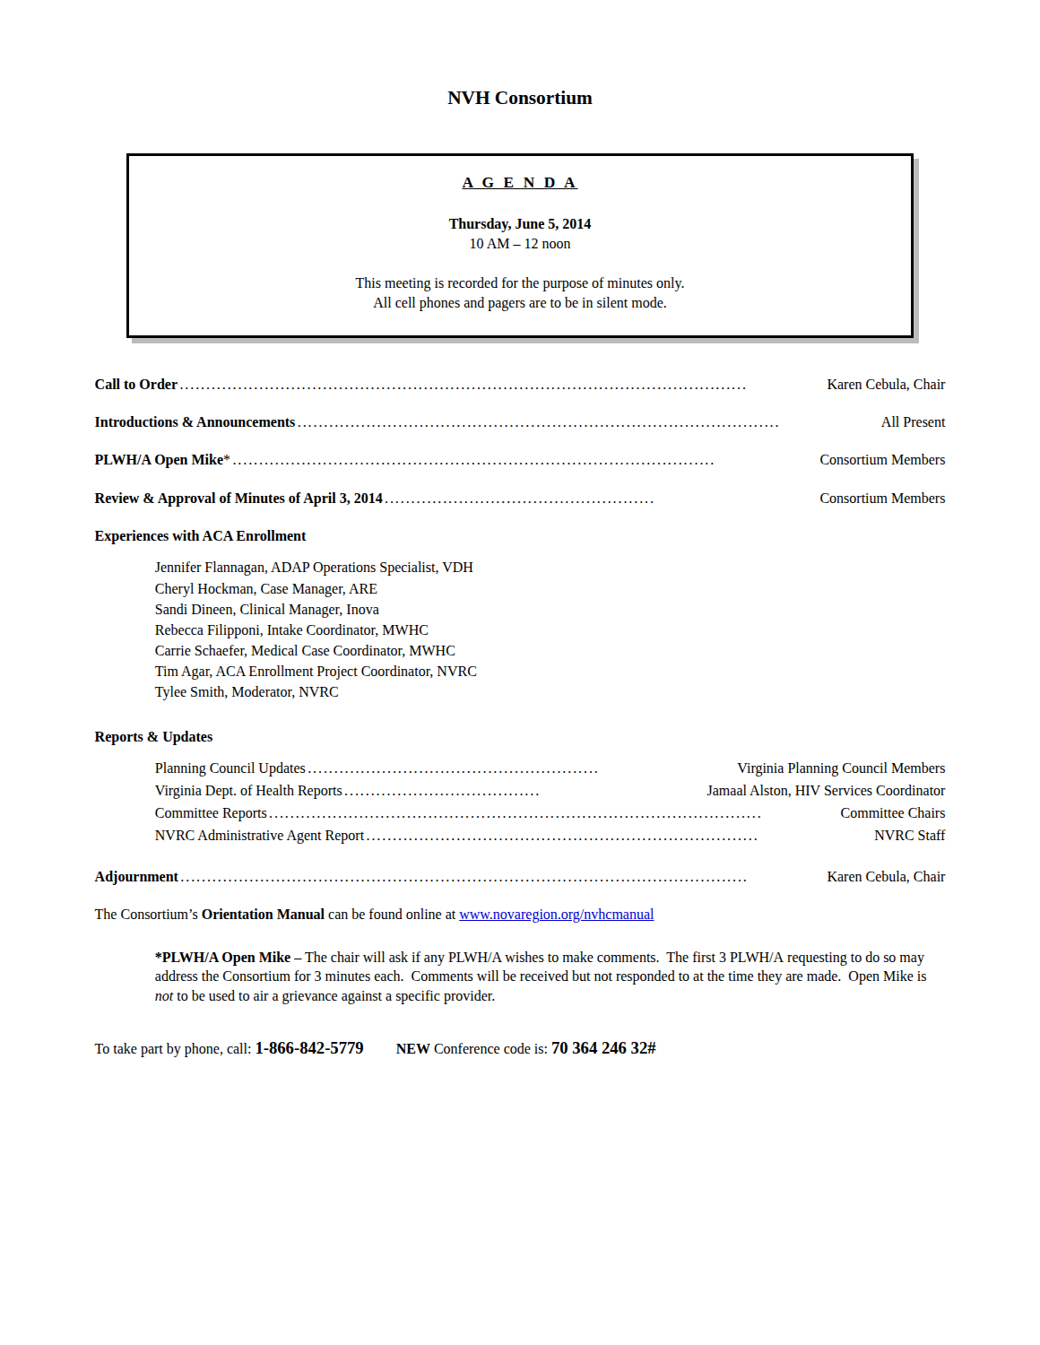NVH Consortium
A G E N D A
Thursday, June 5, 2014
10 AM – 12 noon
This meeting is recorded for the purpose of minutes only.
All cell phones and pagers are to be in silent mode.
Call to Order ........................................................................................................... Karen Cebula, Chair
Introductions & Announcements ........................................................................................... All Present
PLWH/A Open Mike* ........................................................................................... Consortium Members
Review & Approval of Minutes of April 3, 2014 ................................................... Consortium Members
Experiences with ACA Enrollment
Jennifer Flannagan, ADAP Operations Specialist, VDH
Cheryl Hockman, Case Manager, ARE
Sandi Dineen, Clinical Manager, Inova
Rebecca Filipponi, Intake Coordinator, MWHC
Carrie Schaefer, Medical Case Coordinator, MWHC
Tim Agar, ACA Enrollment Project Coordinator, NVRC
Tylee Smith, Moderator, NVRC
Reports & Updates
Planning Council Updates ....................................................... Virginia Planning Council Members
Virginia Dept. of Health Reports ..................................... Jamaal Alston, HIV Services Coordinator
Committee Reports ............................................................................................. Committee Chairs
NVRC Administrative Agent Report .......................................................................... NVRC Staff
Adjournment ........................................................................................................... Karen Cebula, Chair
The Consortium’s Orientation Manual can be found online at www.novaregion.org/nvhcmanual
*PLWH/A Open Mike – The chair will ask if any PLWH/A wishes to make comments. The first 3 PLWH/A requesting to do so may address the Consortium for 3 minutes each. Comments will be received but not responded to at the time they are made. Open Mike is not to be used to air a grievance against a specific provider.
To take part by phone, call: 1-866-842-5779 NEW Conference code is: 70 364 246 32#